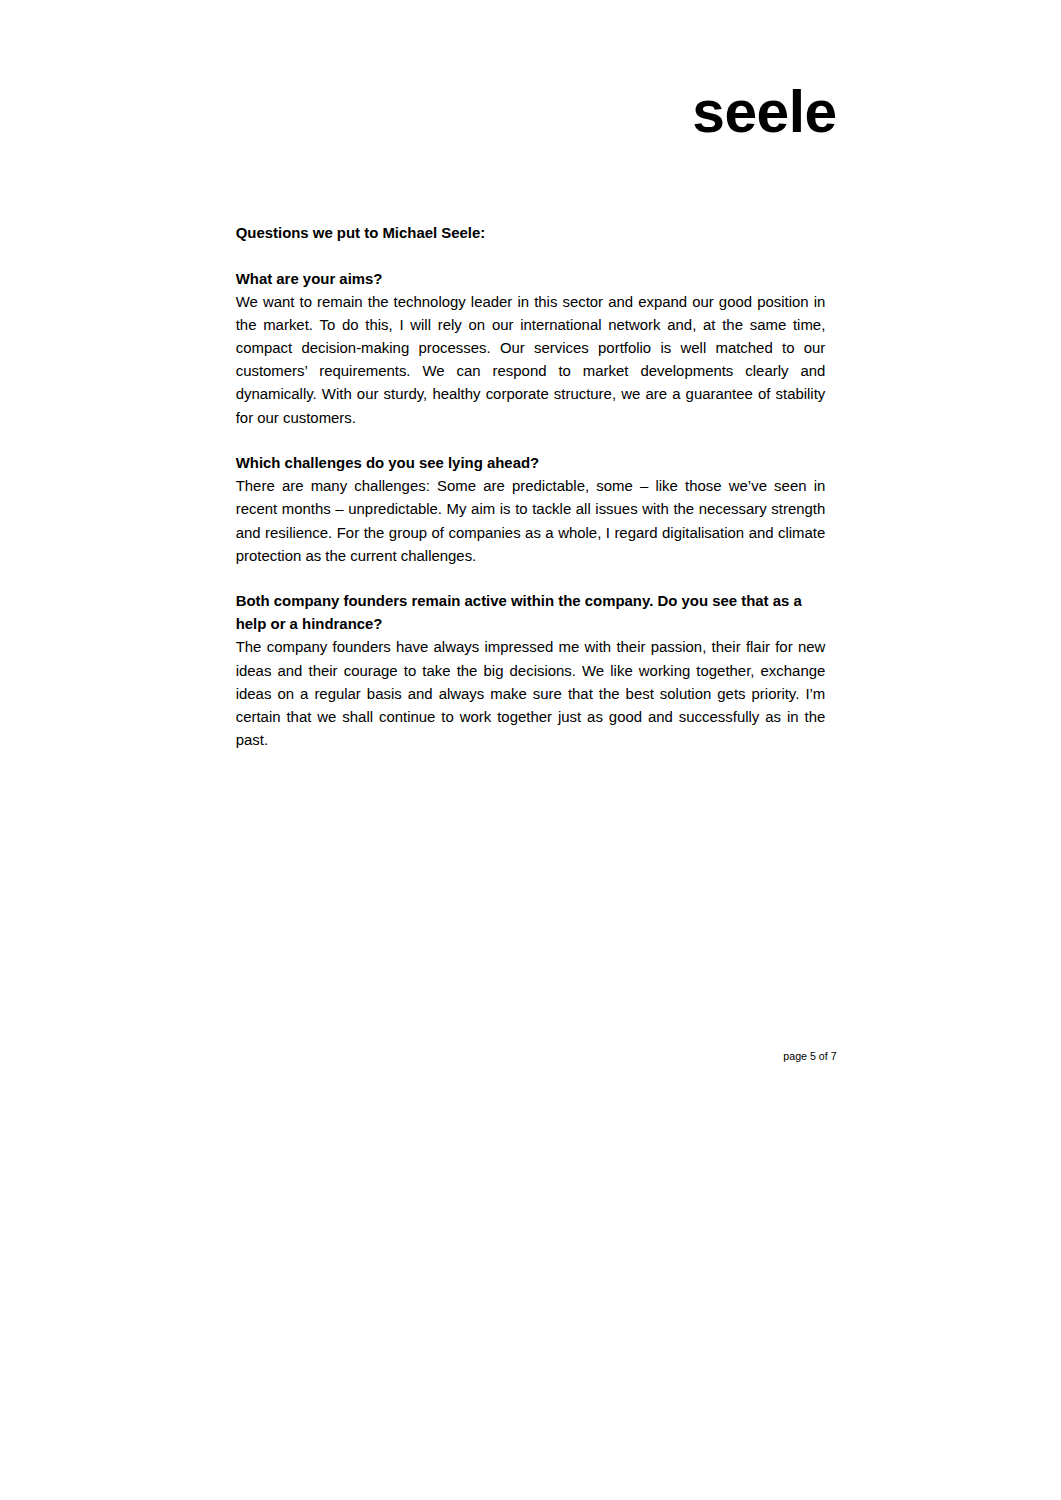seele
Questions we put to Michael Seele:
What are your aims?
We want to remain the technology leader in this sector and expand our good position in the market. To do this, I will rely on our international network and, at the same time, compact decision-making processes. Our services portfolio is well matched to our customers’ requirements. We can respond to market developments clearly and dynamically. With our sturdy, healthy corporate structure, we are a guarantee of stability for our customers.
Which challenges do you see lying ahead?
There are many challenges: Some are predictable, some – like those we’ve seen in recent months – unpredictable. My aim is to tackle all issues with the necessary strength and resilience. For the group of companies as a whole, I regard digitalisation and climate protection as the current challenges.
Both company founders remain active within the company. Do you see that as a help or a hindrance?
The company founders have always impressed me with their passion, their flair for new ideas and their courage to take the big decisions. We like working together, exchange ideas on a regular basis and always make sure that the best solution gets priority. I’m certain that we shall continue to work together just as good and successfully as in the past.
page 5 of 7